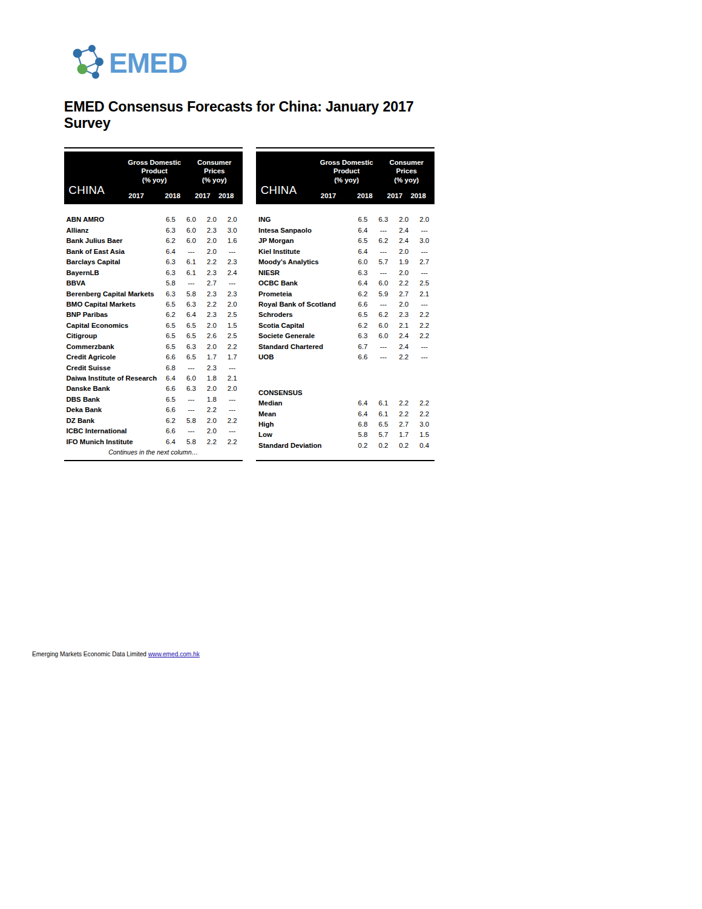EMED
EMED Consensus Forecasts for China: January 2017 Survey
| CHINA | Gross Domestic Product (% yoy) | Consumer Prices (% yoy) |
| 2017 | 2018 | 2017 | 2018 |
| ABN AMRO | 6.5 | 6.0 | 2.0 | 2.0 |
| Allianz | 6.3 | 6.0 | 2.3 | 3.0 |
| Bank Julius Baer | 6.2 | 6.0 | 2.0 | 1.6 |
| Bank of East Asia | 6.4 | --- | 2.0 | --- |
| Barclays Capital | 6.3 | 6.1 | 2.2 | 2.3 |
| BayernLB | 6.3 | 6.1 | 2.3 | 2.4 |
| BBVA | 5.8 | --- | 2.7 | --- |
| Berenberg Capital Markets | 6.3 | 5.8 | 2.3 | 2.3 |
| BMO Capital Markets | 6.5 | 6.3 | 2.2 | 2.0 |
| BNP Paribas | 6.2 | 6.4 | 2.3 | 2.5 |
| Capital Economics | 6.5 | 6.5 | 2.0 | 1.5 |
| Citigroup | 6.5 | 6.5 | 2.6 | 2.5 |
| Commerzbank | 6.5 | 6.3 | 2.0 | 2.2 |
| Credit Agricole | 6.6 | 6.5 | 1.7 | 1.7 |
| Credit Suisse | 6.8 | --- | 2.3 | --- |
| Daiwa Institute of Research | 6.4 | 6.0 | 1.8 | 2.1 |
| Danske Bank | 6.6 | 6.3 | 2.0 | 2.0 |
| DBS Bank | 6.5 | --- | 1.8 | --- |
| Deka Bank | 6.6 | --- | 2.2 | --- |
| DZ Bank | 6.2 | 5.8 | 2.0 | 2.2 |
| ICBC International | 6.6 | --- | 2.0 | --- |
| IFO Munich Institute | 6.4 | 5.8 | 2.2 | 2.2 |
| Continues in the next column… |
| CHINA | Gross Domestic Product (% yoy) | Consumer Prices (% yoy) |
| 2017 | 2018 | 2017 | 2018 |
| ING | 6.5 | 6.3 | 2.0 | 2.0 |
| Intesa Sanpaolo | 6.4 | --- | 2.4 | --- |
| JP Morgan | 6.5 | 6.2 | 2.4 | 3.0 |
| Kiel Institute | 6.4 | --- | 2.0 | --- |
| Moody's Analytics | 6.0 | 5.7 | 1.9 | 2.7 |
| NIESR | 6.3 | --- | 2.0 | --- |
| OCBC Bank | 6.4 | 6.0 | 2.2 | 2.5 |
| Prometeia | 6.2 | 5.9 | 2.7 | 2.1 |
| Royal Bank of Scotland | 6.6 | --- | 2.0 | --- |
| Schroders | 6.5 | 6.2 | 2.3 | 2.2 |
| Scotia Capital | 6.2 | 6.0 | 2.1 | 2.2 |
| Societe Generale | 6.3 | 6.0 | 2.4 | 2.2 |
| Standard Chartered | 6.7 | --- | 2.4 | --- |
| UOB | 6.6 | --- | 2.2 | --- |
| CONSENSUS | | | | |
| Median | 6.4 | 6.1 | 2.2 | 2.2 |
| Mean | 6.4 | 6.1 | 2.2 | 2.2 |
| High | 6.8 | 6.5 | 2.7 | 3.0 |
| Low | 5.8 | 5.7 | 1.7 | 1.5 |
| Standard Deviation | 0.2 | 0.2 | 0.2 | 0.4 |
Emerging Markets Economic Data Limited www.emed.com.hk